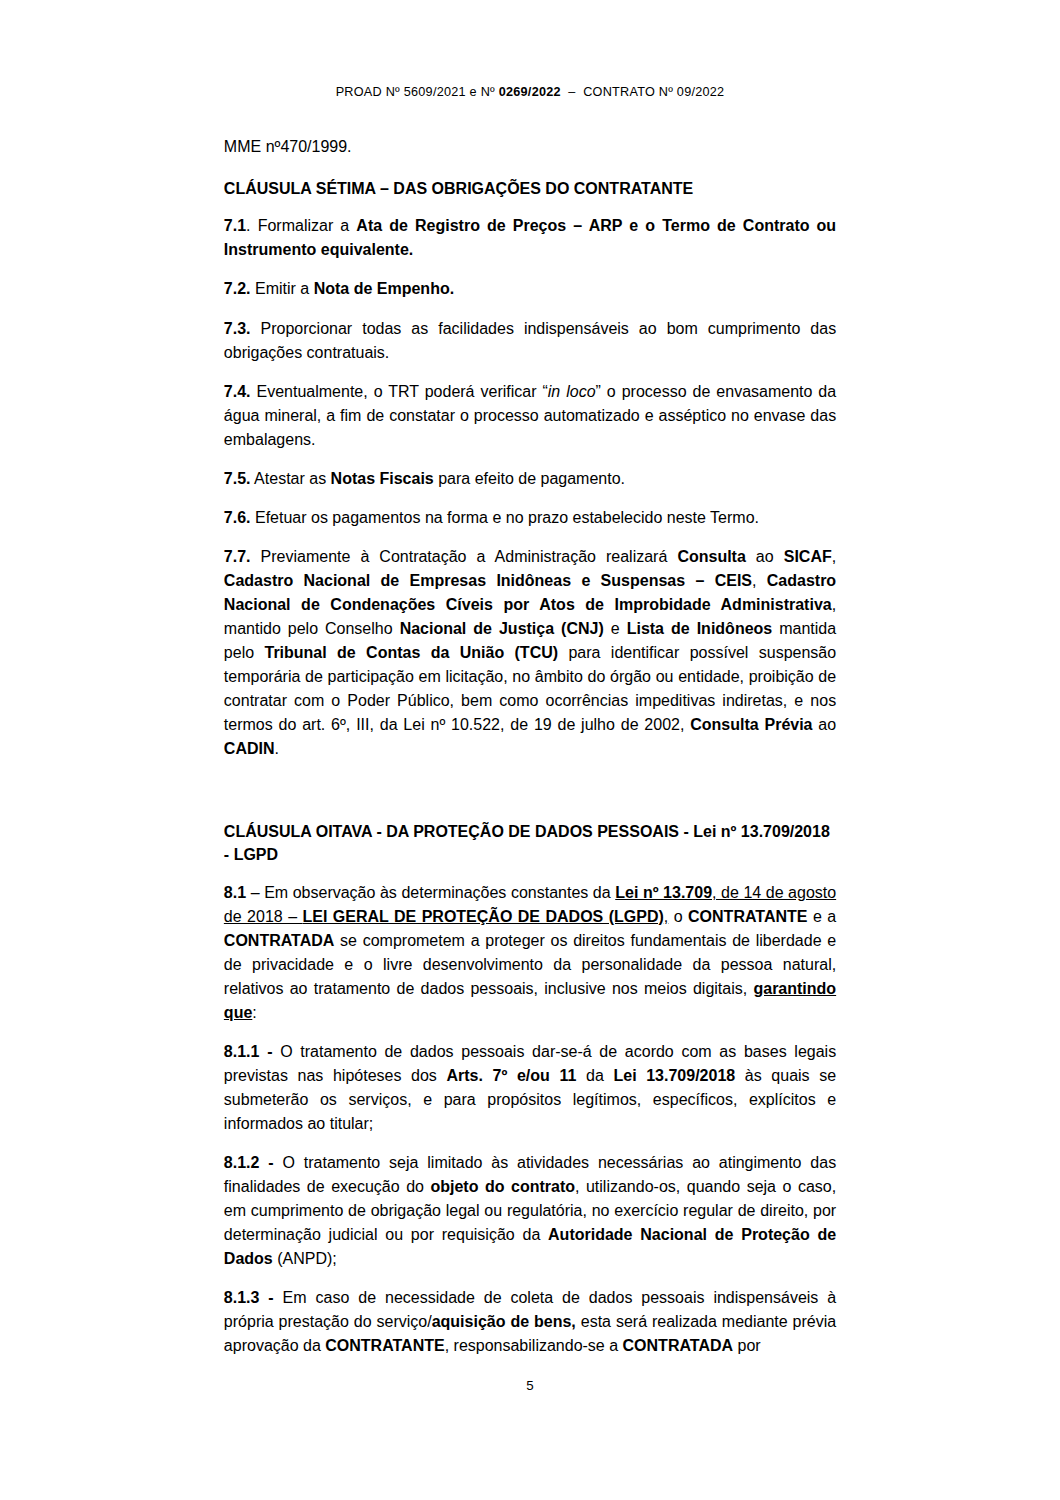PROAD Nº 5609/2021 e Nº 0269/2022 – CONTRATO Nº 09/2022
MME nº470/1999.
CLÁUSULA SÉTIMA – DAS OBRIGAÇÕES DO CONTRATANTE
7.1. Formalizar a Ata de Registro de Preços – ARP e o Termo de Contrato ou Instrumento equivalente.
7.2. Emitir a Nota de Empenho.
7.3. Proporcionar todas as facilidades indispensáveis ao bom cumprimento das obrigações contratuais.
7.4. Eventualmente, o TRT poderá verificar “in loco” o processo de envasamento da água mineral, a fim de constatar o processo automatizado e asséptico no envase das embalagens.
7.5. Atestar as Notas Fiscais para efeito de pagamento.
7.6. Efetuar os pagamentos na forma e no prazo estabelecido neste Termo.
7.7. Previamente à Contratação a Administração realizará Consulta ao SICAF, Cadastro Nacional de Empresas Inidôneas e Suspensas – CEIS, Cadastro Nacional de Condenações Cíveis por Atos de Improbidade Administrativa, mantido pelo Conselho Nacional de Justiça (CNJ) e Lista de Inidôneos mantida pelo Tribunal de Contas da União (TCU) para identificar possível suspensão temporária de participação em licitação, no âmbito do órgão ou entidade, proibição de contratar com o Poder Público, bem como ocorrências impeditivas indiretas, e nos termos do art. 6º, III, da Lei nº 10.522, de 19 de julho de 2002, Consulta Prévia ao CADIN.
CLÁUSULA OITAVA - DA PROTEÇÃO DE DADOS PESSOAIS - Lei nº 13.709/2018 - LGPD
8.1 – Em observação às determinações constantes da Lei nº 13.709, de 14 de agosto de 2018 – LEI GERAL DE PROTEÇÃO DE DADOS (LGPD), o CONTRATANTE e a CONTRATADA se comprometem a proteger os direitos fundamentais de liberdade e de privacidade e o livre desenvolvimento da personalidade da pessoa natural, relativos ao tratamento de dados pessoais, inclusive nos meios digitais, garantindo que:
8.1.1 - O tratamento de dados pessoais dar-se-á de acordo com as bases legais previstas nas hipóteses dos Arts. 7º e/ou 11 da Lei 13.709/2018 às quais se submeterão os serviços, e para propósitos legítimos, específicos, explícitos e informados ao titular;
8.1.2 - O tratamento seja limitado às atividades necessárias ao atingimento das finalidades de execução do objeto do contrato, utilizando-os, quando seja o caso, em cumprimento de obrigação legal ou regulatória, no exercício regular de direito, por determinação judicial ou por requisição da Autoridade Nacional de Proteção de Dados (ANPD);
8.1.3 - Em caso de necessidade de coleta de dados pessoais indispensáveis à própria prestação do serviço/aquisição de bens, esta será realizada mediante prévia aprovação da CONTRATANTE, responsabilizando-se a CONTRATADA por
5